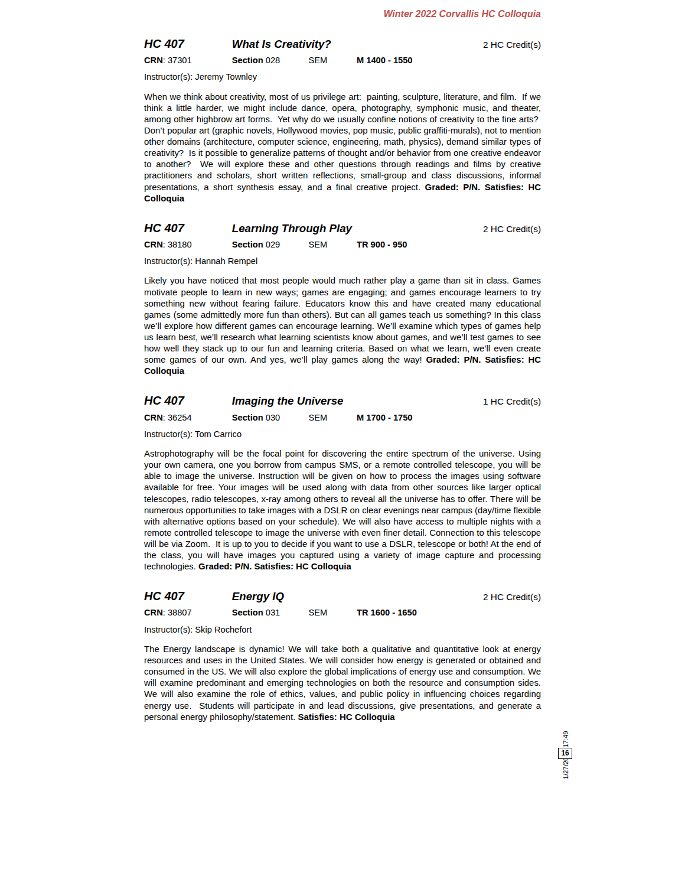Winter 2022 Corvallis HC Colloquia
HC 407
What Is Creativity?
2 HC Credit(s)
CRN: 37301
Section 028
SEM
M 1400 - 1550
Instructor(s): Jeremy Townley
When we think about creativity, most of us privilege art: painting, sculpture, literature, and film. If we think a little harder, we might include dance, opera, photography, symphonic music, and theater, among other highbrow art forms. Yet why do we usually confine notions of creativity to the fine arts? Don’t popular art (graphic novels, Hollywood movies, pop music, public graffiti-murals), not to mention other domains (architecture, computer science, engineering, math, physics), demand similar types of creativity? Is it possible to generalize patterns of thought and/or behavior from one creative endeavor to another? We will explore these and other questions through readings and films by creative practitioners and scholars, short written reflections, small-group and class discussions, informal presentations, a short synthesis essay, and a final creative project. Graded: P/N. Satisfies: HC Colloquia
HC 407
Learning Through Play
2 HC Credit(s)
CRN: 38180
Section 029
SEM
TR 900 - 950
Instructor(s): Hannah Rempel
Likely you have noticed that most people would much rather play a game than sit in class. Games motivate people to learn in new ways; games are engaging; and games encourage learners to try something new without fearing failure. Educators know this and have created many educational games (some admittedly more fun than others). But can all games teach us something? In this class we’ll explore how different games can encourage learning. We’ll examine which types of games help us learn best, we’ll research what learning scientists know about games, and we’ll test games to see how well they stack up to our fun and learning criteria. Based on what we learn, we’ll even create some games of our own. And yes, we’ll play games along the way! Graded: P/N. Satisfies: HC Colloquia
HC 407
Imaging the Universe
1 HC Credit(s)
CRN: 36254
Section 030
SEM
M 1700 - 1750
Instructor(s): Tom Carrico
Astrophotography will be the focal point for discovering the entire spectrum of the universe. Using your own camera, one you borrow from campus SMS, or a remote controlled telescope, you will be able to image the universe. Instruction will be given on how to process the images using software available for free. Your images will be used along with data from other sources like larger optical telescopes, radio telescopes, x-ray among others to reveal all the universe has to offer. There will be numerous opportunities to take images with a DSLR on clear evenings near campus (day/time flexible with alternative options based on your schedule). We will also have access to multiple nights with a remote controlled telescope to image the universe with even finer detail. Connection to this telescope will be via Zoom. It is up to you to decide if you want to use a DSLR, telescope or both! At the end of the class, you will have images you captured using a variety of image capture and processing technologies. Graded: P/N. Satisfies: HC Colloquia
HC 407
Energy IQ
2 HC Credit(s)
CRN: 38807
Section 031
SEM
TR 1600 - 1650
Instructor(s): Skip Rochefort
The Energy landscape is dynamic! We will take both a qualitative and quantitative look at energy resources and uses in the United States. We will consider how energy is generated or obtained and consumed in the US. We will also explore the global implications of energy use and consumption. We will examine predominant and emerging technologies on both the resource and consumption sides. We will also examine the role of ethics, values, and public policy in influencing choices regarding energy use. Students will participate in and lead discussions, give presentations, and generate a personal energy philosophy/statement. Satisfies: HC Colloquia
1/27/2022 17:49
16